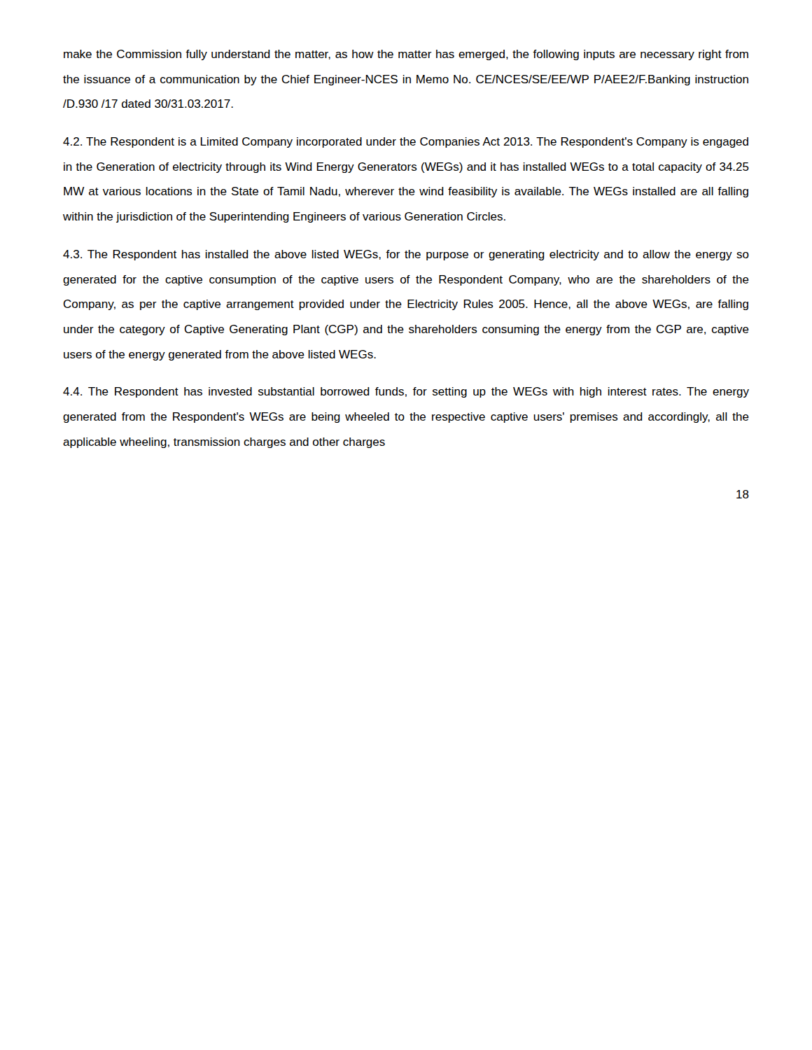make the Commission fully understand the matter, as how the matter has emerged, the following inputs are necessary right from the issuance of a communication by the Chief Engineer-NCES in Memo No. CE/NCES/SE/EE/WP P/AEE2/F.Banking instruction /D.930 /17 dated 30/31.03.2017.
4.2. The Respondent is a Limited Company incorporated under the Companies Act 2013. The Respondent's Company is engaged in the Generation of electricity through its Wind Energy Generators (WEGs) and it has installed WEGs to a total capacity of 34.25 MW at various locations in the State of Tamil Nadu, wherever the wind feasibility is available. The WEGs installed are all falling within the jurisdiction of the Superintending Engineers of various Generation Circles.
4.3. The Respondent has installed the above listed WEGs, for the purpose or generating electricity and to allow the energy so generated for the captive consumption of the captive users of the Respondent Company, who are the shareholders of the Company, as per the captive arrangement provided under the Electricity Rules 2005. Hence, all the above WEGs, are falling under the category of Captive Generating Plant (CGP) and the shareholders consuming the energy from the CGP are, captive users of the energy generated from the above listed WEGs.
4.4. The Respondent has invested substantial borrowed funds, for setting up the WEGs with high interest rates. The energy generated from the Respondent's WEGs are being wheeled to the respective captive users' premises and accordingly, all the applicable wheeling, transmission charges and other charges
18